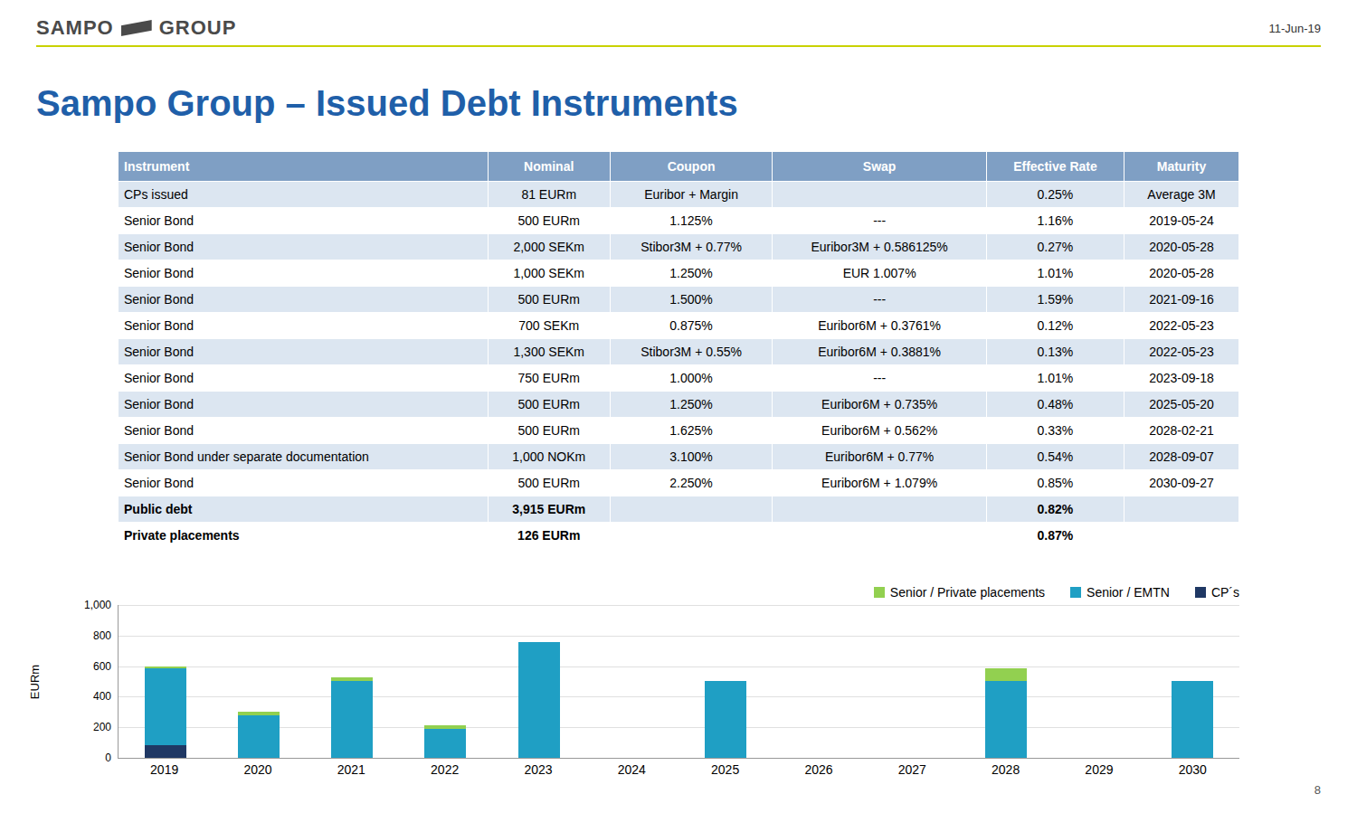SAMPO GROUP
11-Jun-19
Sampo Group – Issued Debt Instruments
| Instrument | Nominal | Coupon | Swap | Effective Rate | Maturity |
| --- | --- | --- | --- | --- | --- |
| CPs issued | 81 EURm | Euribor + Margin | | 0.25% | Average 3M |
| Senior Bond | 500 EURm | 1.125% | --- | 1.16% | 2019-05-24 |
| Senior Bond | 2,000 SEKm | Stibor3M + 0.77% | Euribor3M + 0.586125% | 0.27% | 2020-05-28 |
| Senior Bond | 1,000 SEKm | 1.250% | EUR 1.007% | 1.01% | 2020-05-28 |
| Senior Bond | 500 EURm | 1.500% | --- | 1.59% | 2021-09-16 |
| Senior Bond | 700 SEKm | 0.875% | Euribor6M + 0.3761% | 0.12% | 2022-05-23 |
| Senior Bond | 1,300 SEKm | Stibor3M + 0.55% | Euribor6M + 0.3881% | 0.13% | 2022-05-23 |
| Senior Bond | 750 EURm | 1.000% | --- | 1.01% | 2023-09-18 |
| Senior Bond | 500 EURm | 1.250% | Euribor6M + 0.735% | 0.48% | 2025-05-20 |
| Senior Bond | 500 EURm | 1.625% | Euribor6M + 0.562% | 0.33% | 2028-02-21 |
| Senior Bond under separate documentation | 1,000 NOKm | 3.100% | Euribor6M + 0.77% | 0.54% | 2028-09-07 |
| Senior Bond | 500 EURm | 2.250% | Euribor6M + 1.079% | 0.85% | 2030-09-27 |
| Public debt | 3,915 EURm | | | 0.82% | |
| Private placements | 126 EURm | | | 0.87% | |
Senior / Private placements Senior / EMTN CP´s
1,000
800
600
400
200
0
EURm
2019
2020
2021
2022
2023
2024
2025
2026
2027
2028
2029
2030
8